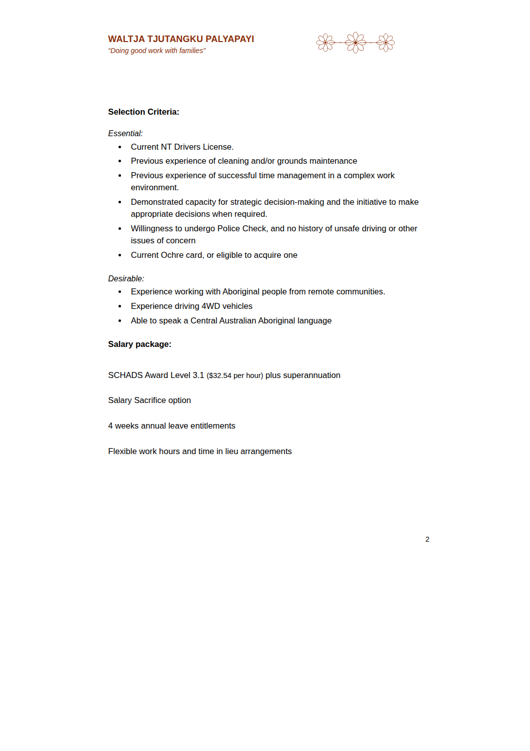WALTJA TJUTANGKU PALYAPAYI
“Doing good work with families”
Selection Criteria:
Essential:
Current NT Drivers License.
Previous experience of cleaning and/or grounds maintenance
Previous experience of successful time management in a complex work environment.
Demonstrated capacity for strategic decision-making and the initiative to make appropriate decisions when required.
Willingness to undergo Police Check, and no history of unsafe driving or other issues of concern
Current Ochre card, or eligible to acquire one
Desirable:
Experience working with Aboriginal people from remote communities.
Experience driving 4WD vehicles
Able to speak a Central Australian Aboriginal language
Salary package:
SCHADS Award Level 3.1 ($32.54 per hour) plus superannuation
Salary Sacrifice option
4 weeks annual leave entitlements
Flexible work hours and time in lieu arrangements
2